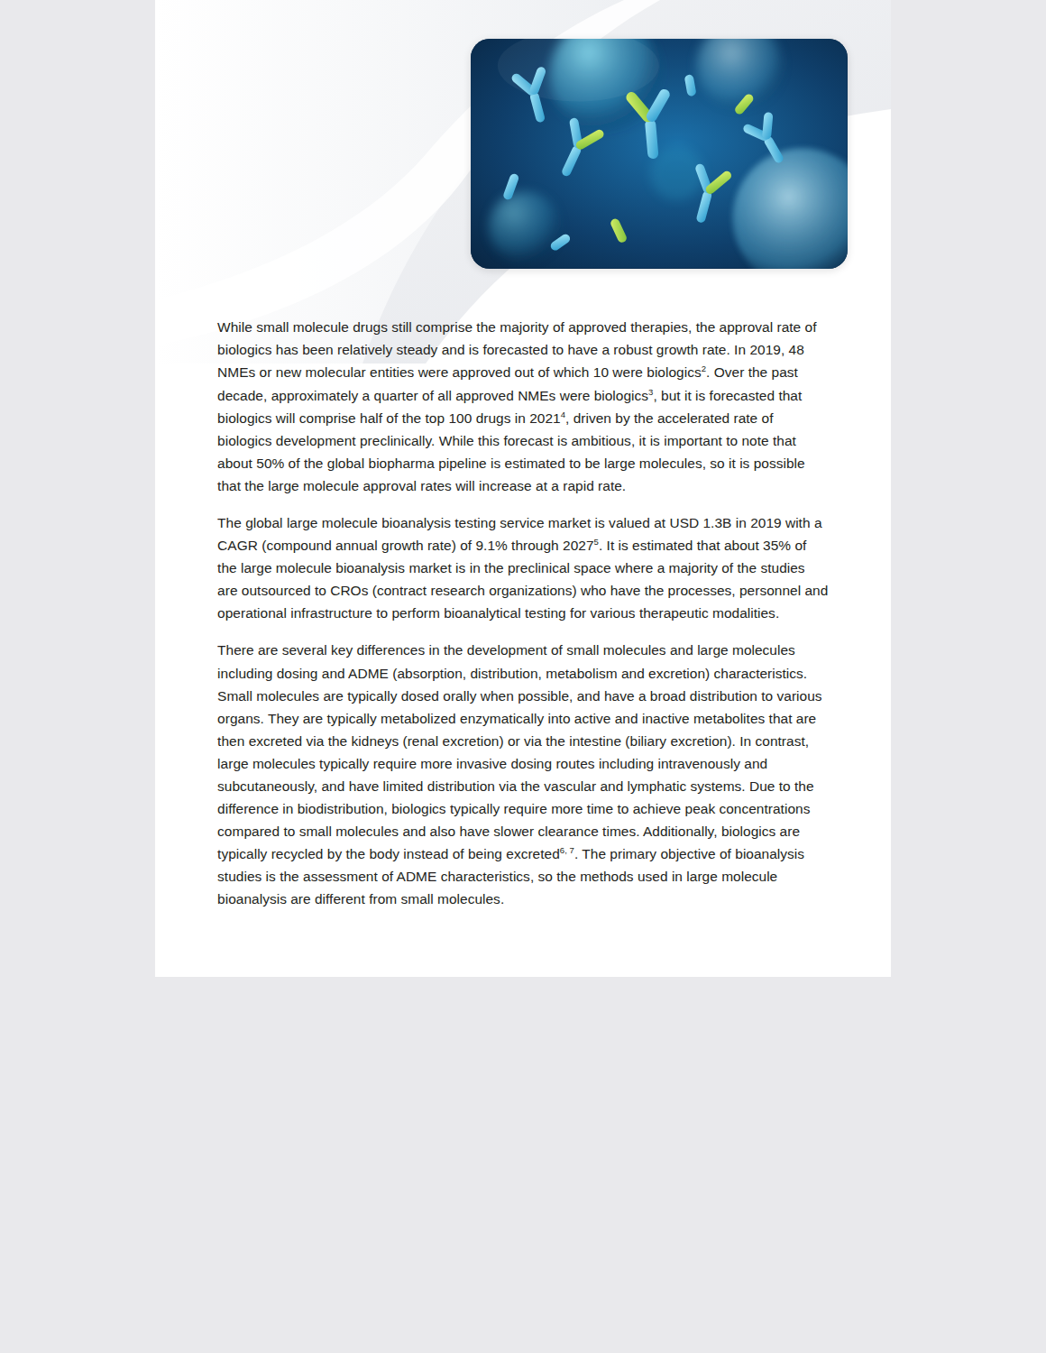While small molecule drugs still comprise the majority of approved therapies, the approval rate of biologics has been relatively steady and is forecasted to have a robust growth rate. In 2019, 48 NMEs or new molecular entities were approved out of which 10 were biologics2. Over the past decade, approximately a quarter of all approved NMEs were biologics3, but it is forecasted that biologics will comprise half of the top 100 drugs in 20214, driven by the accelerated rate of biologics development preclinically. While this forecast is ambitious, it is important to note that about 50% of the global biopharma pipeline is estimated to be large molecules, so it is possible that the large molecule approval rates will increase at a rapid rate.
The global large molecule bioanalysis testing service market is valued at USD 1.3B in 2019 with a CAGR (compound annual growth rate) of 9.1% through 20275. It is estimated that about 35% of the large molecule bioanalysis market is in the preclinical space where a majority of the studies are outsourced to CROs (contract research organizations) who have the processes, personnel and operational infrastructure to perform bioanalytical testing for various therapeutic modalities.
There are several key differences in the development of small molecules and large molecules including dosing and ADME (absorption, distribution, metabolism and excretion) characteristics. Small molecules are typically dosed orally when possible, and have a broad distribution to various organs. They are typically metabolized enzymatically into active and inactive metabolites that are then excreted via the kidneys (renal excretion) or via the intestine (biliary excretion). In contrast, large molecules typically require more invasive dosing routes including intravenously and subcutaneously, and have limited distribution via the vascular and lymphatic systems. Due to the difference in biodistribution, biologics typically require more time to achieve peak concentrations compared to small molecules and also have slower clearance times. Additionally, biologics are typically recycled by the body instead of being excreted6, 7. The primary objective of bioanalysis studies is the assessment of ADME characteristics, so the methods used in large molecule bioanalysis are different from small molecules.